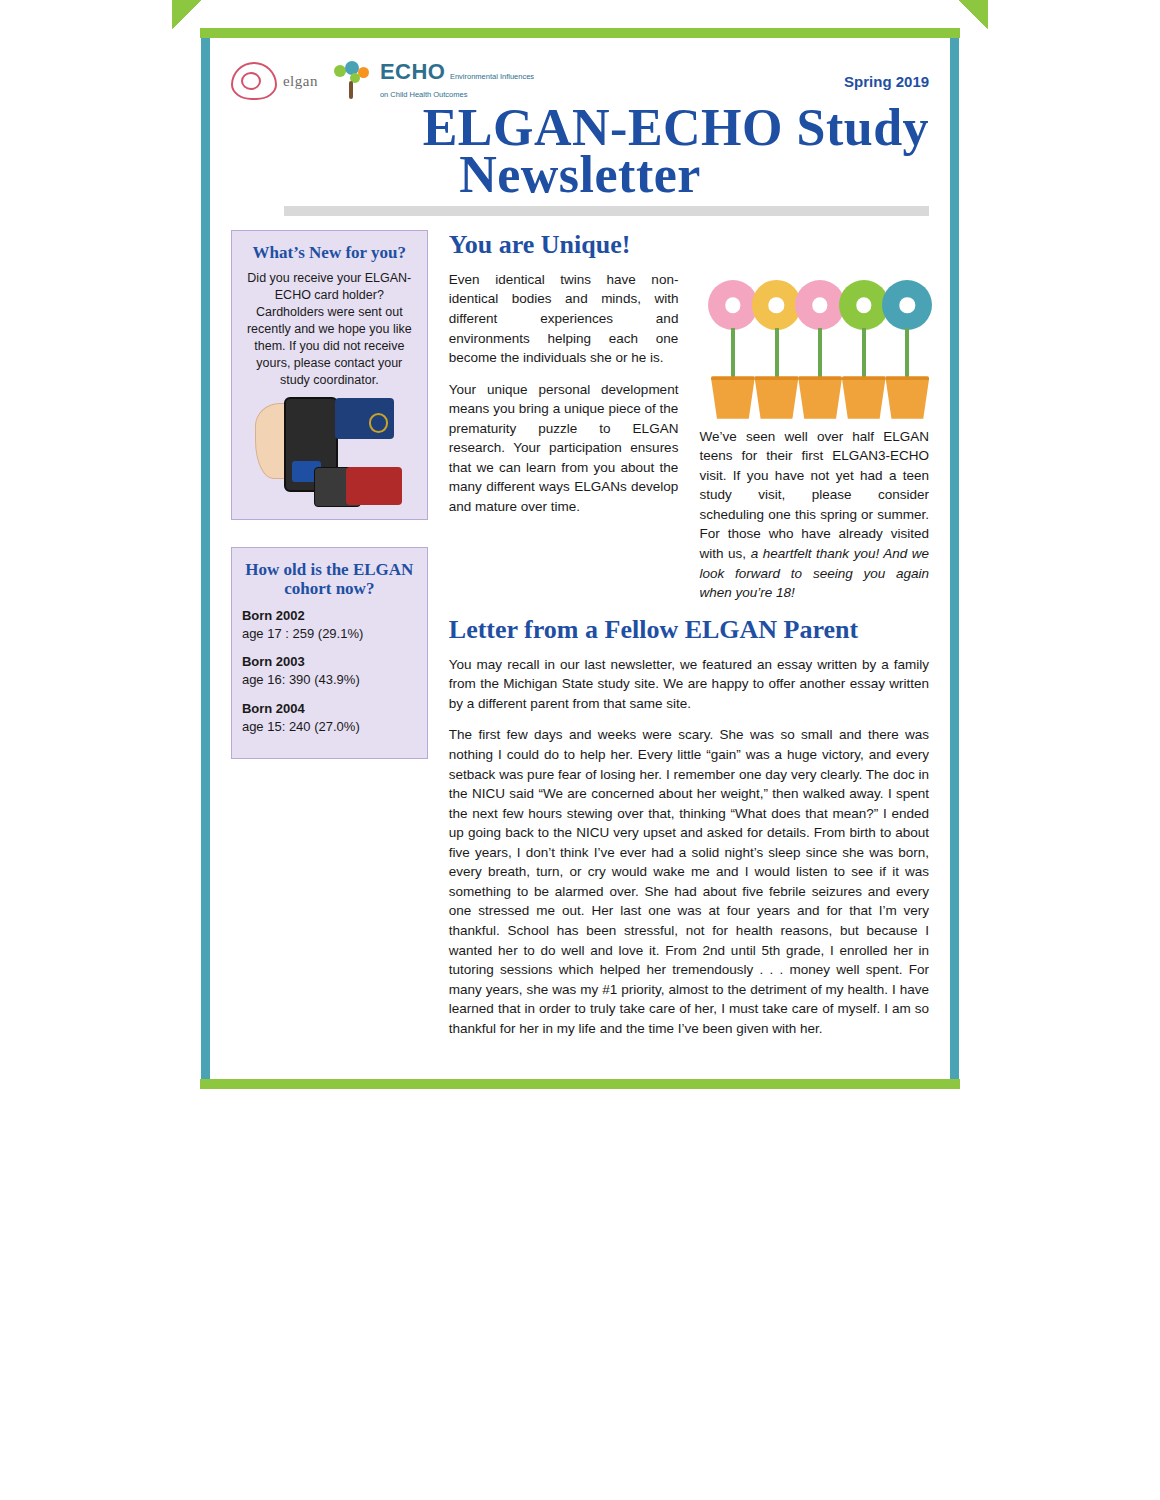elgan
ECHO Environmental Influences
on Child Health Outcomes
Spring 2019
ELGAN-ECHO StudyNewsletter
What’s New for you?
Did you receive your ELGAN-ECHO card holder? Cardholders were sent out recently and we hope you like them. If you did not receive yours, please contact your study coordinator.
How old is the ELGAN cohort now?
Born 2002 age 17 : 259 (29.1%)
Born 2003 age 16: 390 (43.9%)
Born 2004 age 15: 240 (27.0%)
You are Unique!
Even identical twins have non-identical bodies and minds, with different experiences and environments helping each one become the individuals she or he is.
Your unique personal development means you bring a unique piece of the prematurity puzzle to ELGAN research. Your participation ensures that we can learn from you about the many different ways ELGANs develop and mature over time.
We’ve seen well over half ELGAN teens for their first ELGAN3-ECHO visit. If you have not yet had a teen study visit, please consider scheduling one this spring or summer. For those who have already visited with us, a heartfelt thank you! And we look forward to seeing you again when you’re 18!
Letter from a Fellow ELGAN Parent
You may recall in our last newsletter, we featured an essay written by a family from the Michigan State study site. We are happy to offer another essay written by a different parent from that same site.
The first few days and weeks were scary. She was so small and there was nothing I could do to help her. Every little “gain” was a huge victory, and every setback was pure fear of losing her. I remember one day very clearly. The doc in the NICU said “We are concerned about her weight,” then walked away. I spent the next few hours stewing over that, thinking “What does that mean?” I ended up going back to the NICU very upset and asked for details. From birth to about five years, I don’t think I’ve ever had a solid night’s sleep since she was born, every breath, turn, or cry would wake me and I would listen to see if it was something to be alarmed over. She had about five febrile seizures and every one stressed me out. Her last one was at four years and for that I’m very thankful. School has been stressful, not for health reasons, but because I wanted her to do well and love it. From 2nd until 5th grade, I enrolled her in tutoring sessions which helped her tremendously . . . money well spent. For many years, she was my #1 priority, almost to the detriment of my health. I have learned that in order to truly take care of her, I must take care of myself. I am so thankful for her in my life and the time I’ve been given with her.